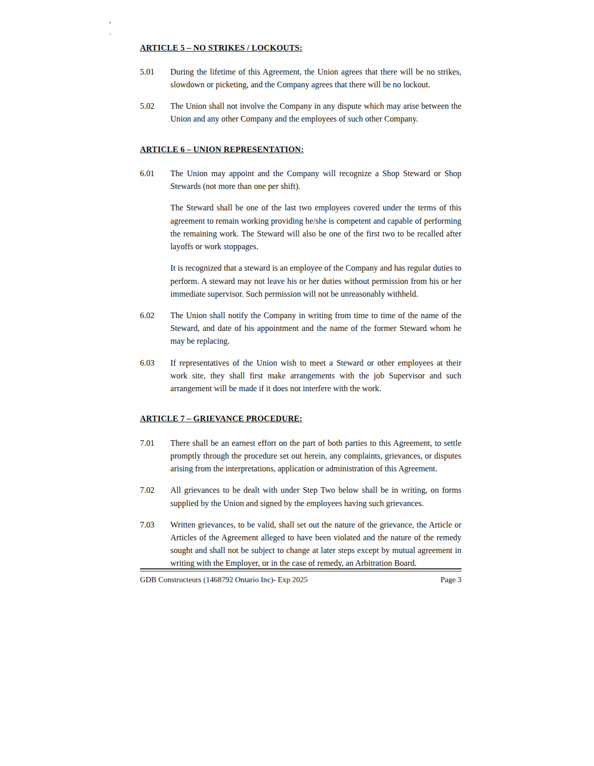,
`
ARTICLE 5 – NO STRIKES / LOCKOUTS:
5.01
During the lifetime of this Agreement, the Union agrees that there will be no strikes, slowdown or picketing, and the Company agrees that there will be no lockout.
5.02
The Union shall not involve the Company in any dispute which may arise between the Union and any other Company and the employees of such other Company.
ARTICLE 6 – UNION REPRESENTATION:
6.01
The Union may appoint and the Company will recognize a Shop Steward or Shop Stewards (not more than one per shift).
The Steward shall be one of the last two employees covered under the terms of this agreement to remain working providing he/she is competent and capable of performing the remaining work. The Steward will also be one of the first two to be recalled after layoffs or work stoppages.
It is recognized that a steward is an employee of the Company and has regular duties to perform. A steward may not leave his or her duties without permission from his or her immediate supervisor. Such permission will not be unreasonably withheld.
6.02
The Union shall notify the Company in writing from time to time of the name of the Steward, and date of his appointment and the name of the former Steward whom he may be replacing.
6.03
If representatives of the Union wish to meet a Steward or other employees at their work site, they shall first make arrangements with the job Supervisor and such arrangement will be made if it does not interfere with the work.
ARTICLE 7 – GRIEVANCE PROCEDURE:
7.01
There shall be an earnest effort on the part of both parties to this Agreement, to settle promptly through the procedure set out herein, any complaints, grievances, or disputes arising from the interpretations, application or administration of this Agreement.
7.02
All grievances to be dealt with under Step Two below shall be in writing, on forms supplied by the Union and signed by the employees having such grievances.
7.03
Written grievances, to be valid, shall set out the nature of the grievance, the Article or Articles of the Agreement alleged to have been violated and the nature of the remedy sought and shall not be subject to change at later steps except by mutual agreement in writing with the Employer, or in the case of remedy, an Arbitration Board.
GDB Constructeurs (1468792 Ontario Inc)- Exp 2025
Page 3